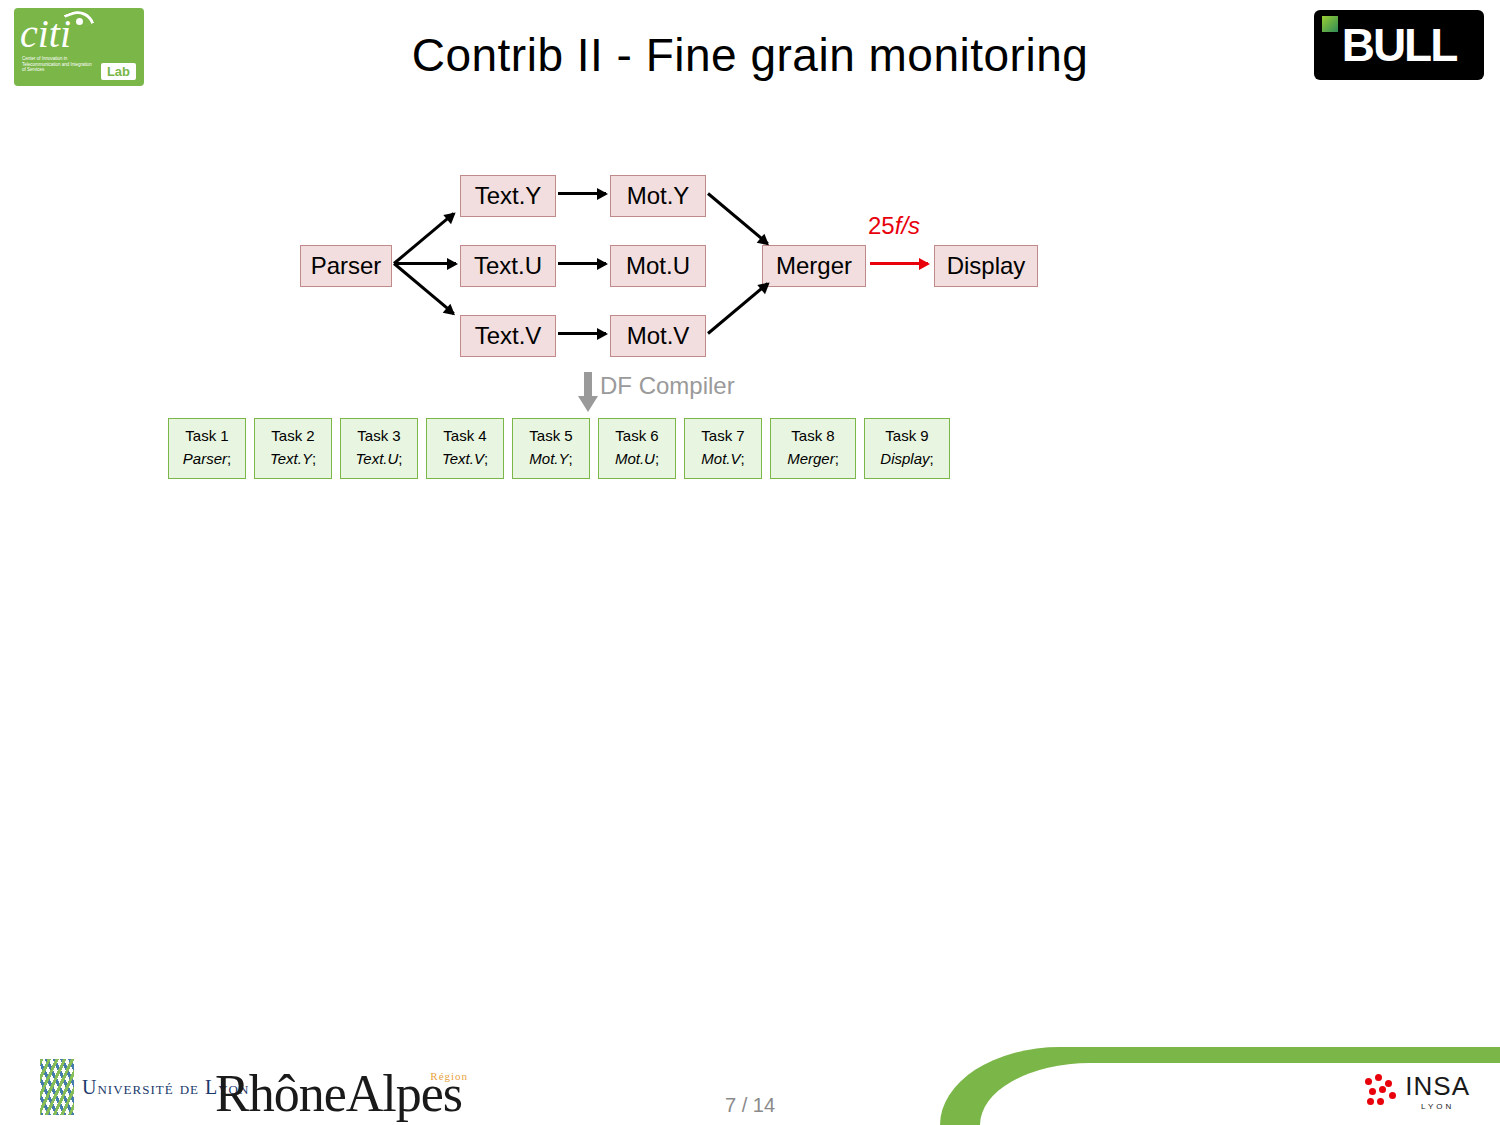citi
Center of Innovation in Telecommunication and Integration of Services
Lab
BULL
Contrib II - Fine grain monitoring
Parser
Text.Y
Text.U
Text.V
Mot.Y
Mot.U
Mot.V
Merger
Display
25 f/s
DF Compiler
Task 1
Parser;
Task 2
Text.Y;
Task 3
Text.U;
Task 4
Text.V;
Task 5
Mot.Y;
Task 6
Mot.U;
Task 7
Mot.V;
Task 8
Merger;
Task 9
Display;
UNIVERSITÉ DE LYON
RhôneAlpes Région
INSA
LYON
7 / 14